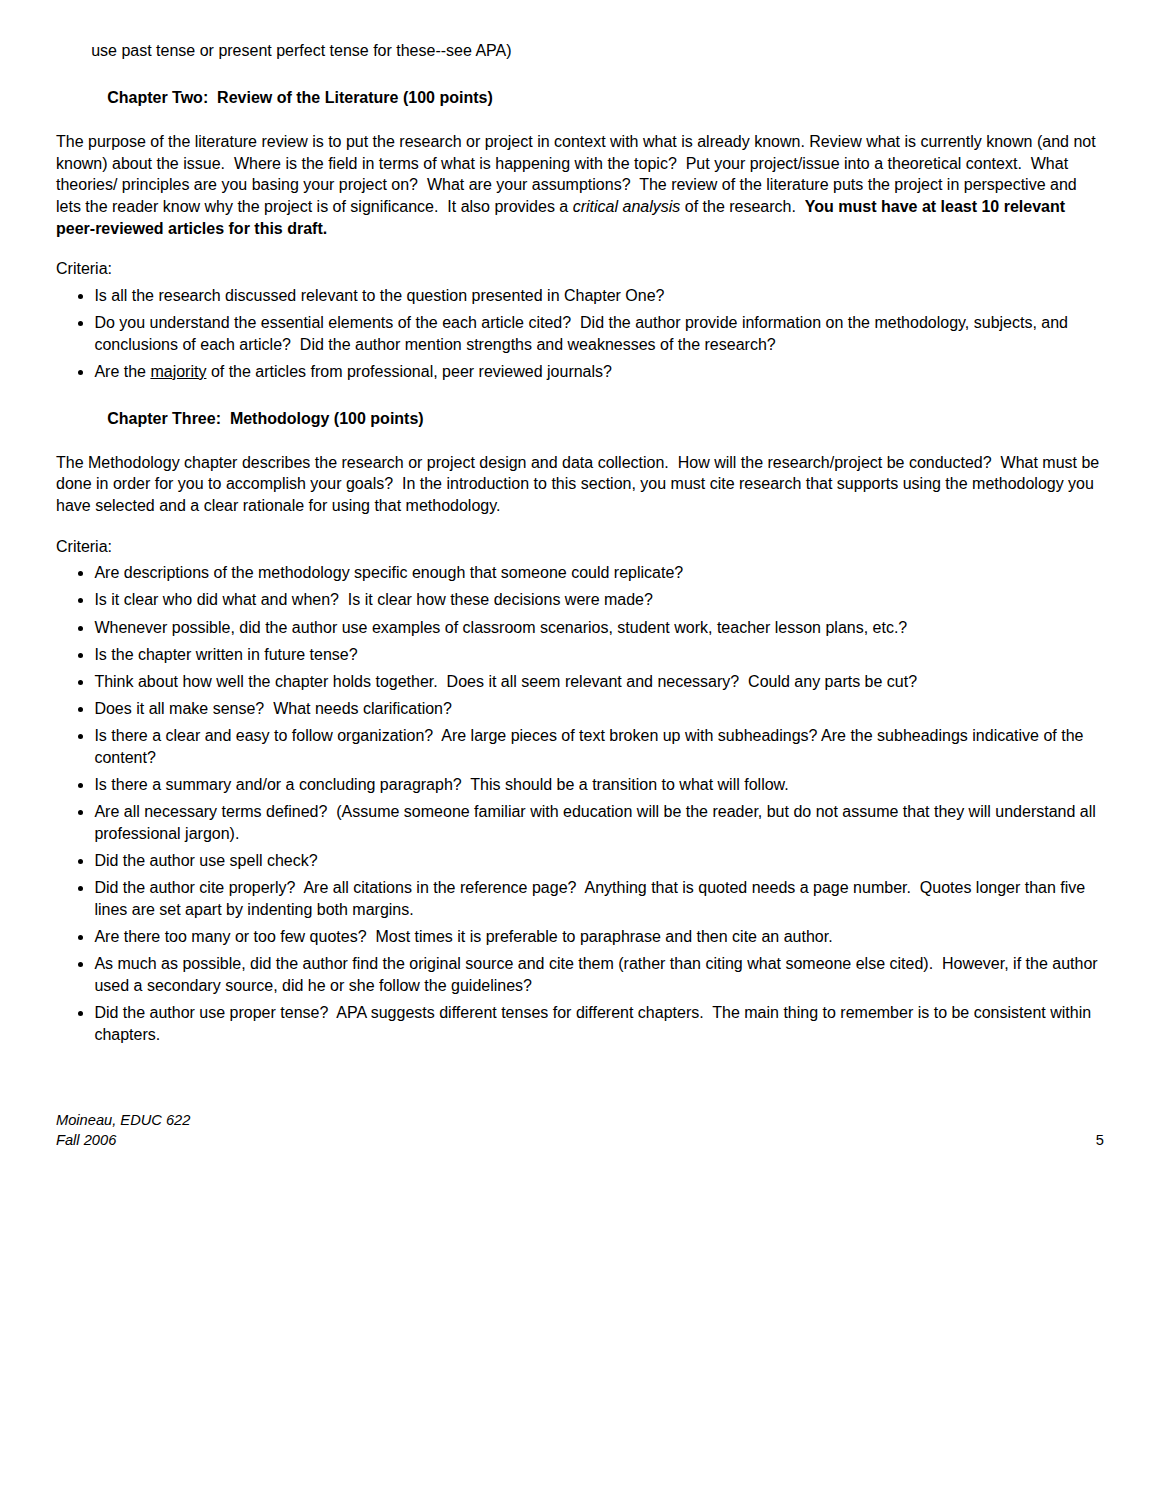use past tense or present perfect tense for these--see APA)
Chapter Two: Review of the Literature (100 points)
The purpose of the literature review is to put the research or project in context with what is already known. Review what is currently known (and not known) about the issue. Where is the field in terms of what is happening with the topic? Put your project/issue into a theoretical context. What theories/ principles are you basing your project on? What are your assumptions? The review of the literature puts the project in perspective and lets the reader know why the project is of significance. It also provides a critical analysis of the research. You must have at least 10 relevant peer-reviewed articles for this draft.
Criteria:
Is all the research discussed relevant to the question presented in Chapter One?
Do you understand the essential elements of the each article cited? Did the author provide information on the methodology, subjects, and conclusions of each article? Did the author mention strengths and weaknesses of the research?
Are the majority of the articles from professional, peer reviewed journals?
Chapter Three: Methodology (100 points)
The Methodology chapter describes the research or project design and data collection. How will the research/project be conducted? What must be done in order for you to accomplish your goals? In the introduction to this section, you must cite research that supports using the methodology you have selected and a clear rationale for using that methodology.
Criteria:
Are descriptions of the methodology specific enough that someone could replicate?
Is it clear who did what and when? Is it clear how these decisions were made?
Whenever possible, did the author use examples of classroom scenarios, student work, teacher lesson plans, etc.?
Is the chapter written in future tense?
Think about how well the chapter holds together. Does it all seem relevant and necessary? Could any parts be cut?
Does it all make sense? What needs clarification?
Is there a clear and easy to follow organization? Are large pieces of text broken up with subheadings? Are the subheadings indicative of the content?
Is there a summary and/or a concluding paragraph? This should be a transition to what will follow.
Are all necessary terms defined? (Assume someone familiar with education will be the reader, but do not assume that they will understand all professional jargon).
Did the author use spell check?
Did the author cite properly? Are all citations in the reference page? Anything that is quoted needs a page number. Quotes longer than five lines are set apart by indenting both margins.
Are there too many or too few quotes? Most times it is preferable to paraphrase and then cite an author.
As much as possible, did the author find the original source and cite them (rather than citing what someone else cited). However, if the author used a secondary source, did he or she follow the guidelines?
Did the author use proper tense? APA suggests different tenses for different chapters. The main thing to remember is to be consistent within chapters.
Moineau, EDUC 622
Fall 2006 5